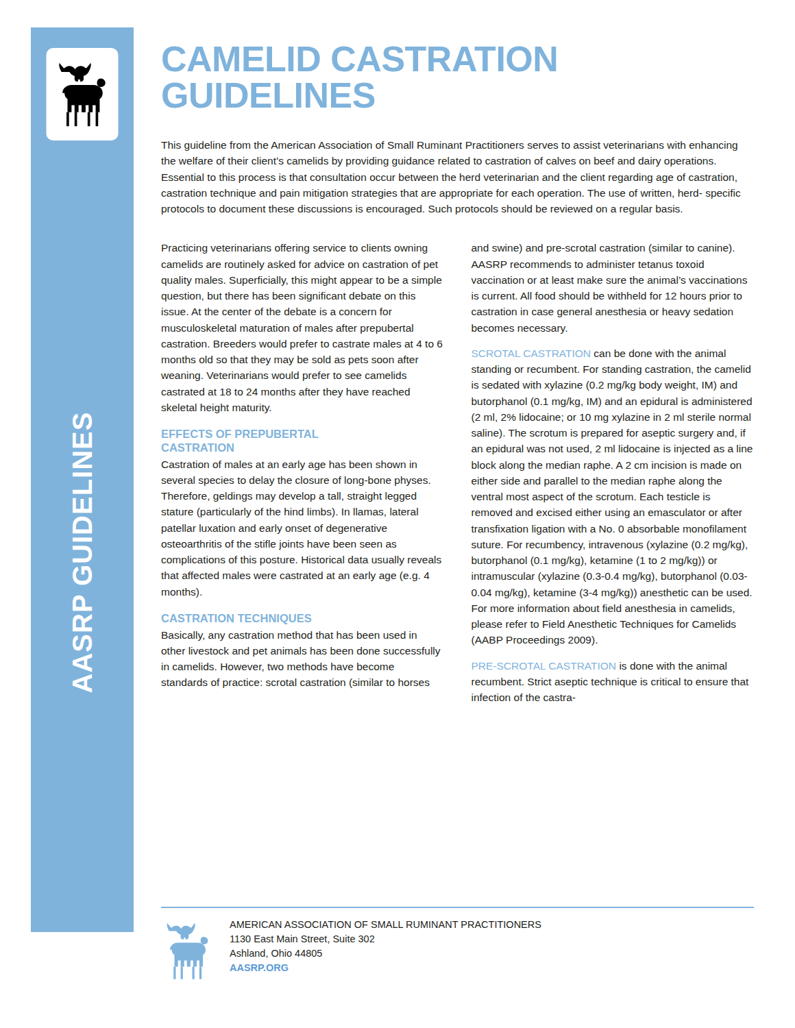AASRP GUIDELINES
CAMELID CASTRATION
GUIDELINES
This guideline from the American Association of Small Ruminant Practitioners serves to assist veterinarians with enhancing the welfare of their client’s camelids by providing guidance related to castration of calves on beef and dairy operations. Essential to this process is that consultation occur between the herd veterinarian and the client regarding age of castration, castration technique and pain mitigation strategies that are appropriate for each operation. The use of written, herd- specific protocols to document these discussions is encouraged. Such protocols should be reviewed on a regular basis.
Practicing veterinarians offering service to clients owning camelids are routinely asked for advice on castration of pet quality males. Superficially, this might appear to be a simple question, but there has been significant debate on this issue. At the center of the debate is a concern for musculoskeletal maturation of males after prepubertal castration. Breeders would prefer to castrate males at 4 to 6 months old so that they may be sold as pets soon after weaning. Veterinarians would prefer to see camelids castrated at 18 to 24 months after they have reached skeletal height maturity.
EFFECTS OF PREPUBERTAL
CASTRATION
Castration of males at an early age has been shown in several species to delay the closure of long-bone physes. Therefore, geldings may develop a tall, straight legged stature (particularly of the hind limbs). In llamas, lateral patellar luxation and early onset of degenerative osteoarthritis of the stifle joints have been seen as complications of this posture. Historical data usually reveals that affected males were castrated at an early age (e.g. 4 months).
CASTRATION TECHNIQUES
Basically, any castration method that has been used in other livestock and pet animals has been done successfully in camelids. However, two methods have become standards of practice: scrotal castration (similar to horses and swine) and pre-scrotal castration (similar to canine). AASRP recommends to administer tetanus toxoid vaccination or at least make sure the animal’s vaccinations is current. All food should be withheld for 12 hours prior to castration in case general anesthesia or heavy sedation becomes necessary.
SCROTAL CASTRATION can be done with the animal standing or recumbent. For standing castration, the camelid is sedated with xylazine (0.2 mg/kg body weight, IM) and butorphanol (0.1 mg/kg, IM) and an epidural is administered (2 ml, 2% lidocaine; or 10 mg xylazine in 2 ml sterile normal saline). The scrotum is prepared for aseptic surgery and, if an epidural was not used, 2 ml lidocaine is injected as a line block along the median raphe. A 2 cm incision is made on either side and parallel to the median raphe along the ventral most aspect of the scrotum. Each testicle is removed and excised either using an emasculator or after transfixation ligation with a No. 0 absorbable monofilament suture. For recumbency, intravenous (xylazine (0.2 mg/kg), butorphanol (0.1 mg/kg), ketamine (1 to 2 mg/kg)) or intramuscular (xylazine (0.3-0.4 mg/kg), butorphanol (0.03-0.04 mg/kg), ketamine (3-4 mg/kg)) anesthetic can be used. For more information about field anesthesia in camelids, please refer to Field Anesthetic Techniques for Camelids (AABP Proceedings 2009).
PRE-SCROTAL CASTRATION is done with the animal recumbent. Strict aseptic technique is critical to ensure that infection of the castra-
AMERICAN ASSOCIATION OF SMALL RUMINANT PRACTITIONERS
1130 East Main Street, Suite 302
Ashland, Ohio 44805
AASRP.ORG